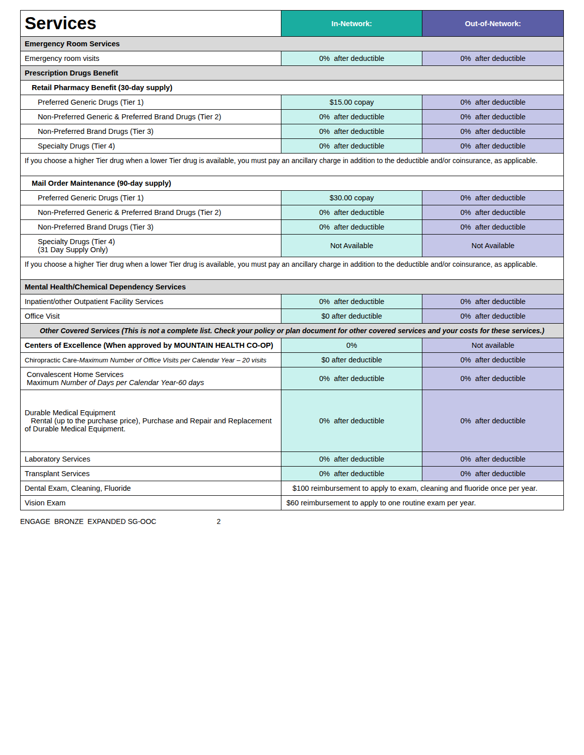| Services | In-Network: | Out-of-Network: |
| --- | --- | --- |
| Emergency Room Services |
| Emergency room visits | 0% after deductible | 0% after deductible |
| Prescription Drugs Benefit |
| Retail Pharmacy Benefit (30-day supply) |
| Preferred Generic Drugs (Tier 1) | $15.00 copay | 0% after deductible |
| Non-Preferred Generic & Preferred Brand Drugs (Tier 2) | 0% after deductible | 0% after deductible |
| Non-Preferred Brand Drugs (Tier 3) | 0% after deductible | 0% after deductible |
| Specialty Drugs (Tier 4) | 0% after deductible | 0% after deductible |
| If you choose a higher Tier drug when a lower Tier drug is available, you must pay an ancillary charge in addition to the deductible and/or coinsurance, as applicable. |
| Mail Order Maintenance (90-day supply) |
| Preferred Generic Drugs (Tier 1) | $30.00 copay | 0% after deductible |
| Non-Preferred Generic & Preferred Brand Drugs (Tier 2) | 0% after deductible | 0% after deductible |
| Non-Preferred Brand Drugs (Tier 3) | 0% after deductible | 0% after deductible |
| Specialty Drugs (Tier 4) (31 Day Supply Only) | Not Available | Not Available |
| If you choose a higher Tier drug when a lower Tier drug is available, you must pay an ancillary charge in addition to the deductible and/or coinsurance, as applicable. |
| Mental Health/Chemical Dependency Services |
| Inpatient/other Outpatient Facility Services | 0% after deductible | 0% after deductible |
| Office Visit | $0 after deductible | 0% after deductible |
| Other Covered Services (This is not a complete list. Check your policy or plan document for other covered services and your costs for these services.) |
| Centers of Excellence (When approved by MOUNTAIN HEALTH CO-OP) | 0% | Not available |
| Chiropractic Care- Maximum Number of Office Visits per Calendar Year – 20 visits | $0 after deductible | 0% after deductible |
| Convalescent Home Services Maximum Number of Days per Calendar Year-60 days | 0% after deductible | 0% after deductible |
| Durable Medical Equipment Rental (up to the purchase price), Purchase and Repair and Replacement of Durable Medical Equipment. | 0% after deductible | 0% after deductible |
| Laboratory Services | 0% after deductible | 0% after deductible |
| Transplant Services | 0% after deductible | 0% after deductible |
| Dental Exam, Cleaning, Fluoride | $100 reimbursement to apply to exam, cleaning and fluoride once per year. |
| Vision Exam | $60 reimbursement to apply to one routine exam per year. |
ENGAGE BRONZE EXPANDED SG-OOC2